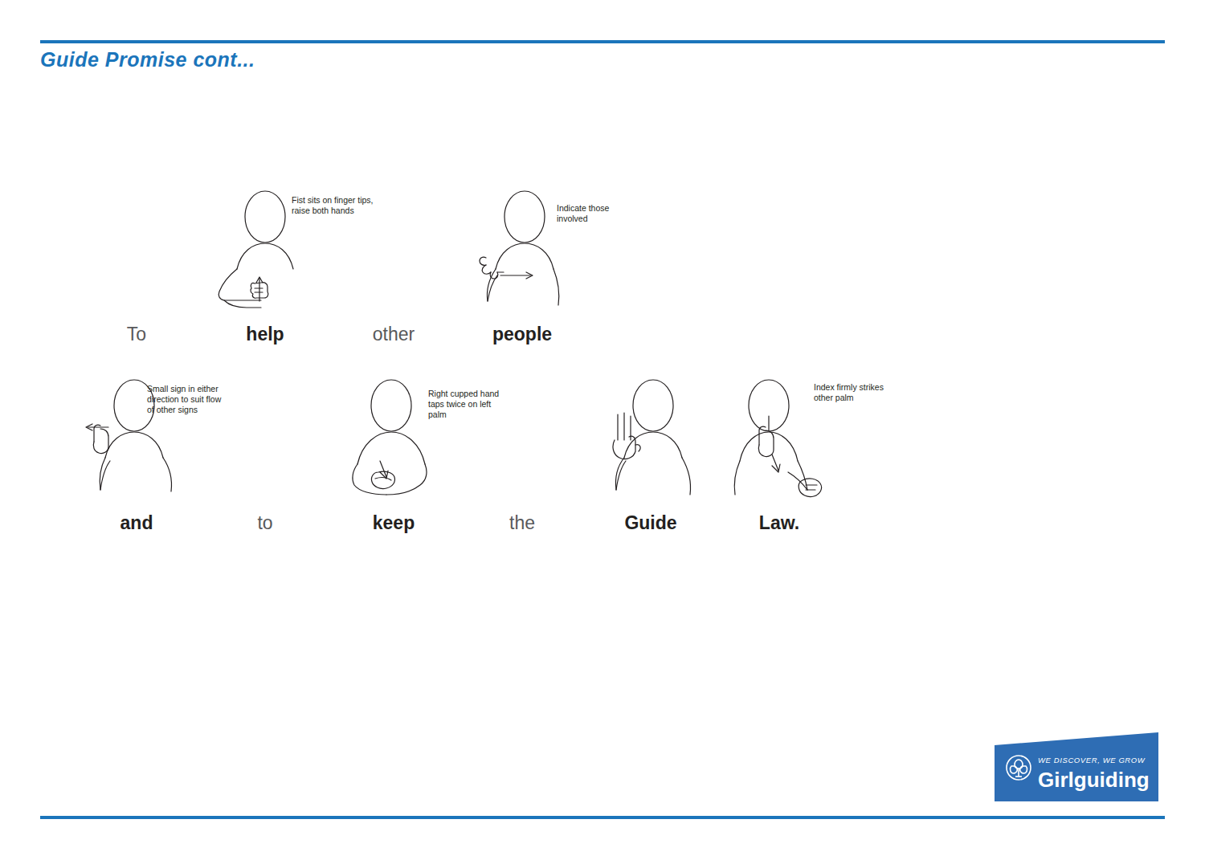Guide Promise cont...
To
Fist sits on finger tips, raise both hands
help
other
Indicate those involved
people
Small sign in either direction to suit flow of other signs
and
to
Right cupped hand taps twice on left palm
keep
the
Guide
Index firmly strikes other palm
Law.
WE DISCOVER, WE GROW Girlguiding